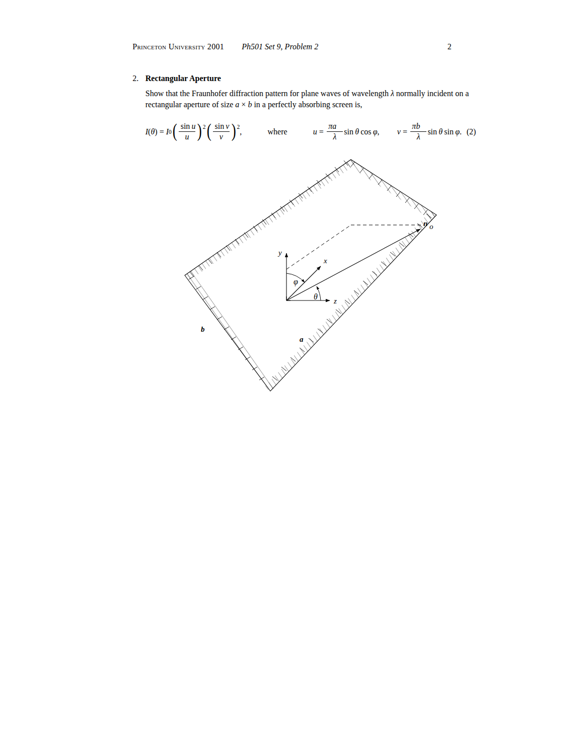Princeton University 2001 Ph501 Set 9, Problem 2 2
2.
Rectangular Aperture
Show that the Fraunhofer diffraction pattern for plane waves of wavelength λ normally incident on a rectangular aperture of size a × b in a perfectly absorbing screen is,
I(θ) = I0 (sin u u) 2 (sin v v) 2 , where u = πa λ sin θ cos φ, v = πb λ sin θ sin φ. (2)
y x z φ θ n o a b